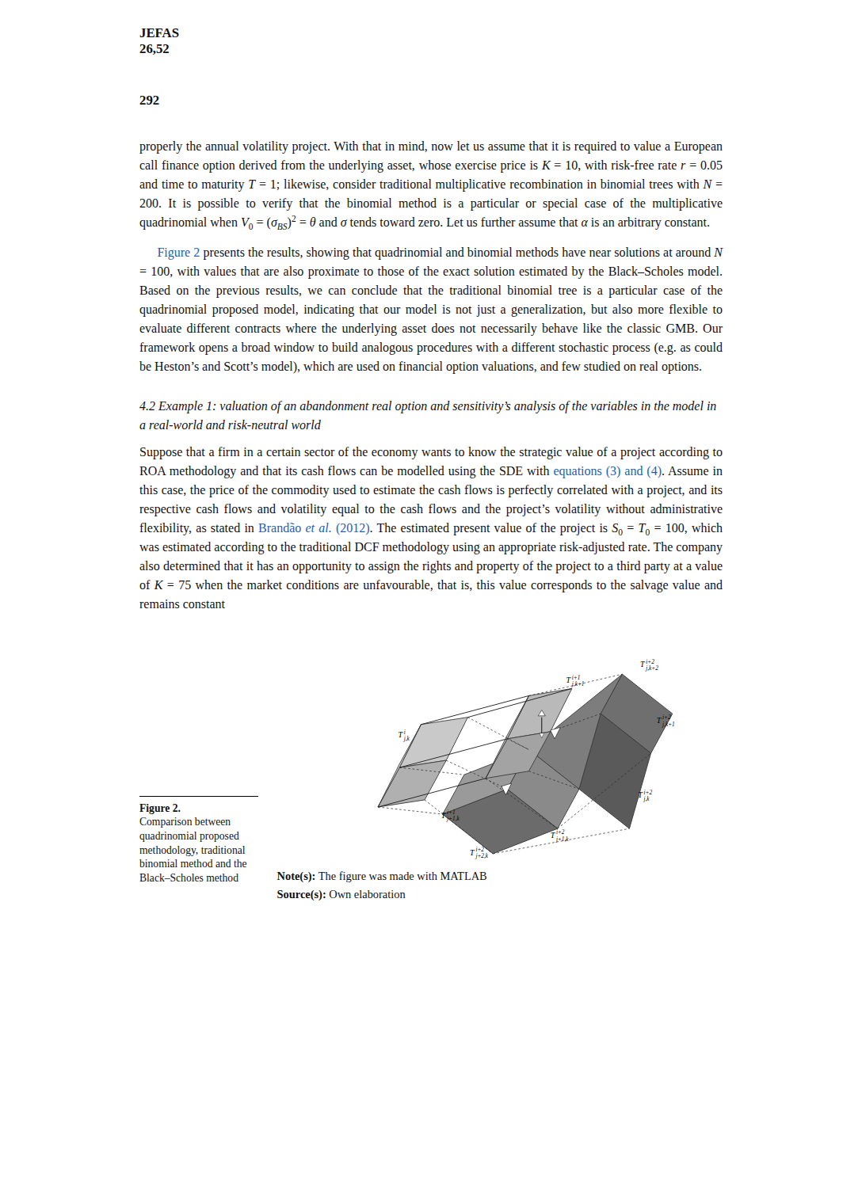JEFAS 26,52
292
properly the annual volatility project. With that in mind, now let us assume that it is required to value a European call finance option derived from the underlying asset, whose exercise price is K = 10, with risk-free rate r = 0.05 and time to maturity T = 1; likewise, consider traditional multiplicative recombination in binomial trees with N = 200. It is possible to verify that the binomial method is a particular or special case of the multiplicative quadrinomial when V0 = (σBS)2 = θ and σ tends toward zero. Let us further assume that α is an arbitrary constant.
Figure 2 presents the results, showing that quadrinomial and binomial methods have near solutions at around N = 100, with values that are also proximate to those of the exact solution estimated by the Black–Scholes model. Based on the previous results, we can conclude that the traditional binomial tree is a particular case of the quadrinomial proposed model, indicating that our model is not just a generalization, but also more flexible to evaluate different contracts where the underlying asset does not necessarily behave like the classic GMB. Our framework opens a broad window to build analogous procedures with a different stochastic process (e.g. as could be Heston’s and Scott’s model), which are used on financial option valuations, and few studied on real options.
4.2 Example 1: valuation of an abandonment real option and sensitivity’s analysis of the variables in the model in a real-world and risk-neutral world
Suppose that a firm in a certain sector of the economy wants to know the strategic value of a project according to ROA methodology and that its cash flows can be modelled using the SDE with equations (3) and (4). Assume in this case, the price of the commodity used to estimate the cash flows is perfectly correlated with a project, and its respective cash flows and volatility equal to the cash flows and the project’s volatility without administrative flexibility, as stated in Brandão et al. (2012). The estimated present value of the project is S0 = T0 = 100, which was estimated according to the traditional DCF methodology using an appropriate risk-adjusted rate. The company also determined that it has an opportunity to assign the rights and property of the project to a third party at a value of K = 75 when the market conditions are unfavourable, that is, this value corresponds to the salvage value and remains constant
Figure 2. Comparison between quadrinomial proposed methodology, traditional binomial method and the Black–Scholes method
T i+2 j,k+2 T i+1 j,k+1 T i+2 j,k+1 T i j,k T i+2 j,k T i+1 j+1,k T i+2 j+1,k T i+2 j+2,k
Note(s): The figure was made with MATLAB
Source(s): Own elaboration